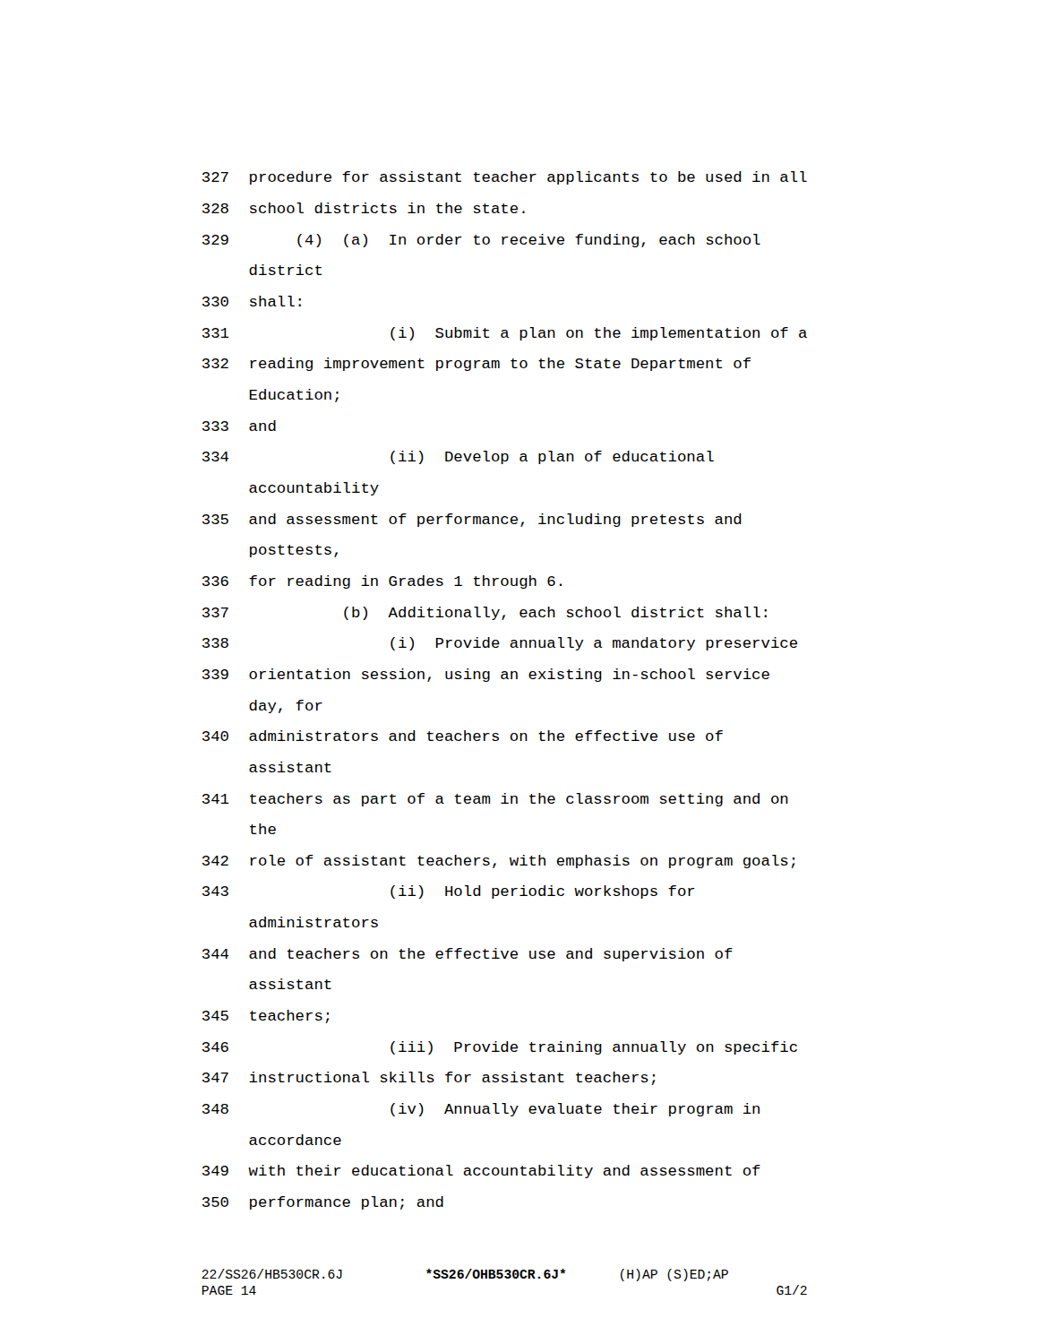| 327 | procedure for assistant teacher applicants to be used in all |
| 328 | school districts in the state. |
| 329 | (4) (a) In order to receive funding, each school district |
| 330 | shall: |
| 331 | (i) Submit a plan on the implementation of a |
| 332 | reading improvement program to the State Department of Education; |
| 333 | and |
| 334 | (ii) Develop a plan of educational accountability |
| 335 | and assessment of performance, including pretests and posttests, |
| 336 | for reading in Grades 1 through 6. |
| 337 | (b) Additionally, each school district shall: |
| 338 | (i) Provide annually a mandatory preservice |
| 339 | orientation session, using an existing in-school service day, for |
| 340 | administrators and teachers on the effective use of assistant |
| 341 | teachers as part of a team in the classroom setting and on the |
| 342 | role of assistant teachers, with emphasis on program goals; |
| 343 | (ii) Hold periodic workshops for administrators |
| 344 | and teachers on the effective use and supervision of assistant |
| 345 | teachers; |
| 346 | (iii) Provide training annually on specific |
| 347 | instructional skills for assistant teachers; |
| 348 | (iv) Annually evaluate their program in accordance |
| 349 | with their educational accountability and assessment of |
| 350 | performance plan; and |
22/SS26/HB530CR.6J PAGE 14
*SS26/OHB530CR.6J*
(H)AP (S)ED;AP G1/2